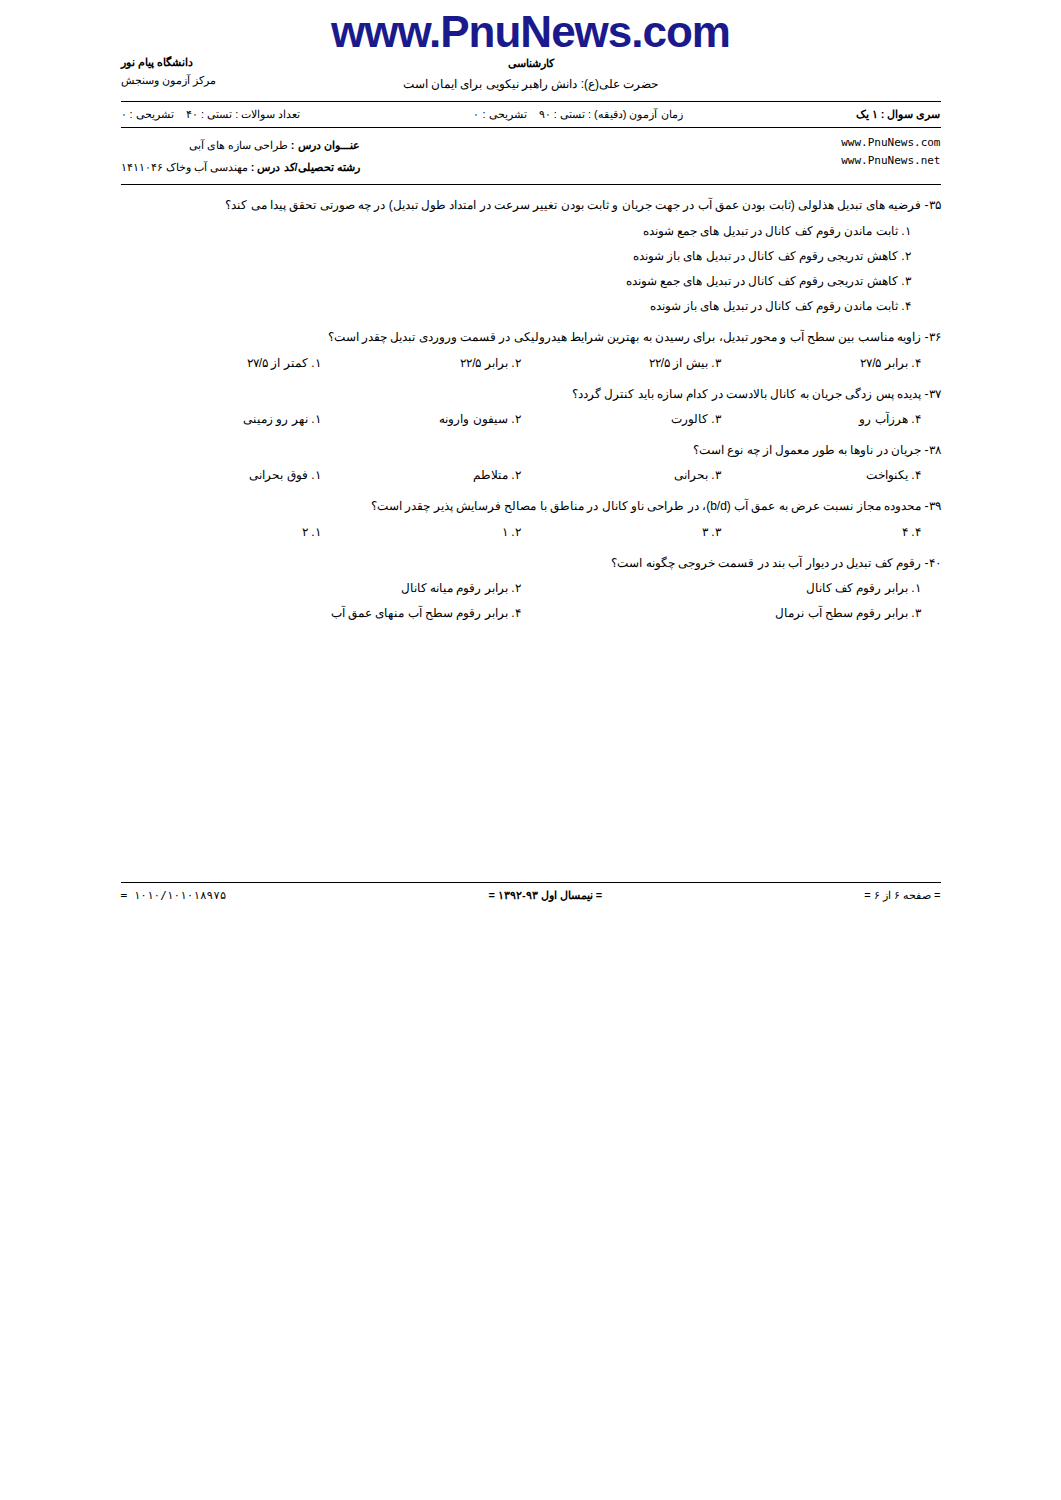www.PnuNews.com
کارشناسی
حضرت علی(ع): دانش راهبر نیکویی برای ایمان است
دانشگاه پیام نور
مرکز آزمون وسنجش
سری سوال : ۱ یک
زمان آزمون (دقیقه) : تستی : ۹۰ تشریحی : ۰
تعداد سوالات : تستی : ۴۰ تشریحی : ۰
www.PnuNews.com
www.PnuNews.net
عنـــوان درس : طراحی سازه های آبی
رشته تحصیلی/کد درس : مهندسی آب وخاک ۱۴۱۱۰۴۶
۳۵- فرضیه های تبدیل هذلولی (ثابت بودن عمق آب در جهت جریان و ثابت بودن تغییر سرعت در امتداد طول تبدیل) در چه صورتی تحقق پیدا می کند؟
۱. ثابت ماندن رقوم کف کانال در تبدیل های جمع شونده
۲. کاهش تدریجی رقوم کف کانال در تبدیل های باز شونده
۳. کاهش تدریجی رقوم کف کانال در تبدیل های جمع شونده
۴. ثابت ماندن رقوم کف کانال در تبدیل های باز شونده
۳۶- زاویه مناسب بین سطح آب و محور تبدیل، برای رسیدن به بهترین شرایط هیدرولیکی در قسمت وروردی تبدیل چقدر است؟
۱. کمتر از ۲۷/۵
۲. برابر ۲۲/۵
۳. بیش از ۲۲/۵
۴. برابر ۲۷/۵
۳۷- پدیده پس زدگی جریان به کانال بالادست در کدام سازه باید کنترل گردد؟
۱. نهر رو زمینی
۲. سیفون وارونه
۳. کالورت
۴. هرزآب رو
۳۸- جریان در ناوها به طور معمول از چه نوع است؟
۱. فوق بحرانی
۲. متلاطم
۳. بحرانی
۴. یکنواخت
۳۹- محدوده مجاز نسبت عرض به عمق آب (b/d)، در طراحی ناو کانال در مناطق با مصالح فرسایش پذیر چقدر است؟
۱. ۲
۲. ۱
۳. ۳
۴. ۴
۴۰- رقوم کف تبدیل در دیوار آب بند در قسمت خروجی چگونه است؟
۱. برابر رقوم کف کانال
۲. برابر رقوم میانه کانال
۳. برابر رقوم سطح آب نرمال
۴. برابر رقوم سطح آب منهای عمق آب
= صفحه ۶ از ۶ =
= نیمسال اول ۹۳-۱۳۹۲ =
= ۱۰۱۰/۱۰۱۰۱۸۹۷۵